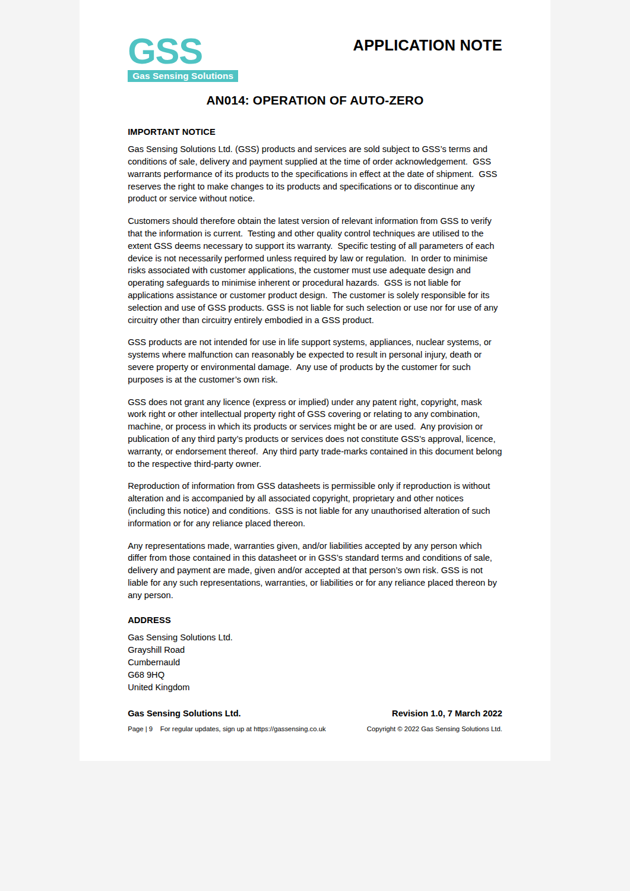GSS Gas Sensing Solutions
APPLICATION NOTE
AN014: OPERATION OF AUTO-ZERO
IMPORTANT NOTICE
Gas Sensing Solutions Ltd. (GSS) products and services are sold subject to GSS’s terms and conditions of sale, delivery and payment supplied at the time of order acknowledgement. GSS warrants performance of its products to the specifications in effect at the date of shipment. GSS reserves the right to make changes to its products and specifications or to discontinue any product or service without notice.
Customers should therefore obtain the latest version of relevant information from GSS to verify that the information is current. Testing and other quality control techniques are utilised to the extent GSS deems necessary to support its warranty. Specific testing of all parameters of each device is not necessarily performed unless required by law or regulation. In order to minimise risks associated with customer applications, the customer must use adequate design and operating safeguards to minimise inherent or procedural hazards. GSS is not liable for applications assistance or customer product design. The customer is solely responsible for its selection and use of GSS products. GSS is not liable for such selection or use nor for use of any circuitry other than circuitry entirely embodied in a GSS product.
GSS products are not intended for use in life support systems, appliances, nuclear systems, or systems where malfunction can reasonably be expected to result in personal injury, death or severe property or environmental damage. Any use of products by the customer for such purposes is at the customer’s own risk.
GSS does not grant any licence (express or implied) under any patent right, copyright, mask work right or other intellectual property right of GSS covering or relating to any combination, machine, or process in which its products or services might be or are used. Any provision or publication of any third party’s products or services does not constitute GSS’s approval, licence, warranty, or endorsement thereof. Any third party trade-marks contained in this document belong to the respective third-party owner.
Reproduction of information from GSS datasheets is permissible only if reproduction is without alteration and is accompanied by all associated copyright, proprietary and other notices (including this notice) and conditions. GSS is not liable for any unauthorised alteration of such information or for any reliance placed thereon.
Any representations made, warranties given, and/or liabilities accepted by any person which differ from those contained in this datasheet or in GSS’s standard terms and conditions of sale, delivery and payment are made, given and/or accepted at that person’s own risk. GSS is not liable for any such representations, warranties, or liabilities or for any reliance placed thereon by any person.
ADDRESS
Gas Sensing Solutions Ltd.
Grayshill Road
Cumbernauld
G68 9HQ
United Kingdom
Gas Sensing Solutions Ltd. Revision 1.0, 7 March 2022
Page | 9 For regular updates, sign up at https://gassensing.co.uk Copyright © 2022 Gas Sensing Solutions Ltd.